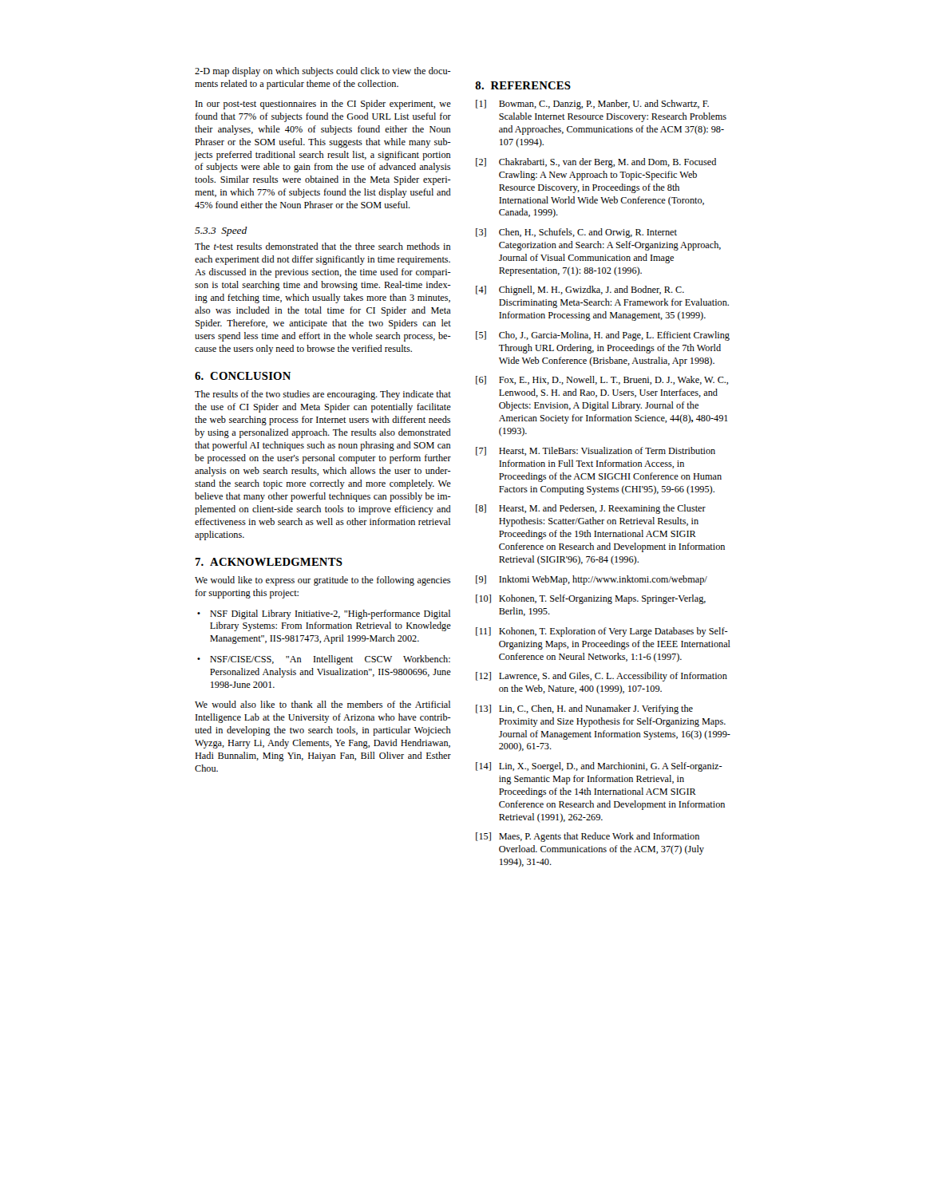2-D map display on which subjects could click to view the documents related to a particular theme of the collection.
In our post-test questionnaires in the CI Spider experiment, we found that 77% of subjects found the Good URL List useful for their analyses, while 40% of subjects found either the Noun Phraser or the SOM useful. This suggests that while many subjects preferred traditional search result list, a significant portion of subjects were able to gain from the use of advanced analysis tools. Similar results were obtained in the Meta Spider experiment, in which 77% of subjects found the list display useful and 45% found either the Noun Phraser or the SOM useful.
5.3.3 Speed
The t-test results demonstrated that the three search methods in each experiment did not differ significantly in time requirements. As discussed in the previous section, the time used for comparison is total searching time and browsing time. Real-time indexing and fetching time, which usually takes more than 3 minutes, also was included in the total time for CI Spider and Meta Spider. Therefore, we anticipate that the two Spiders can let users spend less time and effort in the whole search process, because the users only need to browse the verified results.
6. CONCLUSION
The results of the two studies are encouraging. They indicate that the use of CI Spider and Meta Spider can potentially facilitate the web searching process for Internet users with different needs by using a personalized approach. The results also demonstrated that powerful AI techniques such as noun phrasing and SOM can be processed on the user's personal computer to perform further analysis on web search results, which allows the user to understand the search topic more correctly and more completely. We believe that many other powerful techniques can possibly be implemented on client-side search tools to improve efficiency and effectiveness in web search as well as other information retrieval applications.
7. ACKNOWLEDGMENTS
We would like to express our gratitude to the following agencies for supporting this project:
NSF Digital Library Initiative-2, "High-performance Digital Library Systems: From Information Retrieval to Knowledge Management", IIS-9817473, April 1999-March 2002.
NSF/CISE/CSS, "An Intelligent CSCW Workbench: Personalized Analysis and Visualization", IIS-9800696, June 1998-June 2001.
We would also like to thank all the members of the Artificial Intelligence Lab at the University of Arizona who have contributed in developing the two search tools, in particular Wojciech Wyzga, Harry Li, Andy Clements, Ye Fang, David Hendriawan, Hadi Bunnalim, Ming Yin, Haiyan Fan, Bill Oliver and Esther Chou.
8. REFERENCES
Bowman, C., Danzig, P., Manber, U. and Schwartz, F. Scalable Internet Resource Discovery: Research Problems and Approaches, Communications of the ACM 37(8): 98-107 (1994).
Chakrabarti, S., van der Berg, M. and Dom, B. Focused Crawling: A New Approach to Topic-Specific Web Resource Discovery, in Proceedings of the 8th International World Wide Web Conference (Toronto, Canada, 1999).
Chen, H., Schufels, C. and Orwig, R. Internet Categorization and Search: A Self-Organizing Approach, Journal of Visual Communication and Image Representation, 7(1): 88-102 (1996).
Chignell, M. H., Gwizdka, J. and Bodner, R. C. Discriminating Meta-Search: A Framework for Evaluation. Information Processing and Management, 35 (1999).
Cho, J., Garcia-Molina, H. and Page, L. Efficient Crawling Through URL Ordering, in Proceedings of the 7th World Wide Web Conference (Brisbane, Australia, Apr 1998).
Fox, E., Hix, D., Nowell, L. T., Brueni, D. J., Wake, W. C., Lenwood, S. H. and Rao, D. Users, User Interfaces, and Objects: Envision, A Digital Library. Journal of the American Society for Information Science, 44(8), 480-491 (1993).
Hearst, M. TileBars: Visualization of Term Distribution Information in Full Text Information Access, in Proceedings of the ACM SIGCHI Conference on Human Factors in Computing Systems (CHI'95), 59-66 (1995).
Hearst, M. and Pedersen, J. Reexamining the Cluster Hypothesis: Scatter/Gather on Retrieval Results, in Proceedings of the 19th International ACM SIGIR Conference on Research and Development in Information Retrieval (SIGIR'96), 76-84 (1996).
Inktomi WebMap, http://www.inktomi.com/webmap/
Kohonen, T. Self-Organizing Maps. Springer-Verlag, Berlin, 1995.
Kohonen, T. Exploration of Very Large Databases by Self-Organizing Maps, in Proceedings of the IEEE International Conference on Neural Networks, 1:1-6 (1997).
Lawrence, S. and Giles, C. L. Accessibility of Information on the Web, Nature, 400 (1999), 107-109.
Lin, C., Chen, H. and Nunamaker J. Verifying the Proximity and Size Hypothesis for Self-Organizing Maps. Journal of Management Information Systems, 16(3) (1999-2000), 61-73.
Lin, X., Soergel, D., and Marchionini, G. A Self-organizing Semantic Map for Information Retrieval, in Proceedings of the 14th International ACM SIGIR Conference on Research and Development in Information Retrieval (1991), 262-269.
Maes, P. Agents that Reduce Work and Information Overload. Communications of the ACM, 37(7) (July 1994), 31-40.